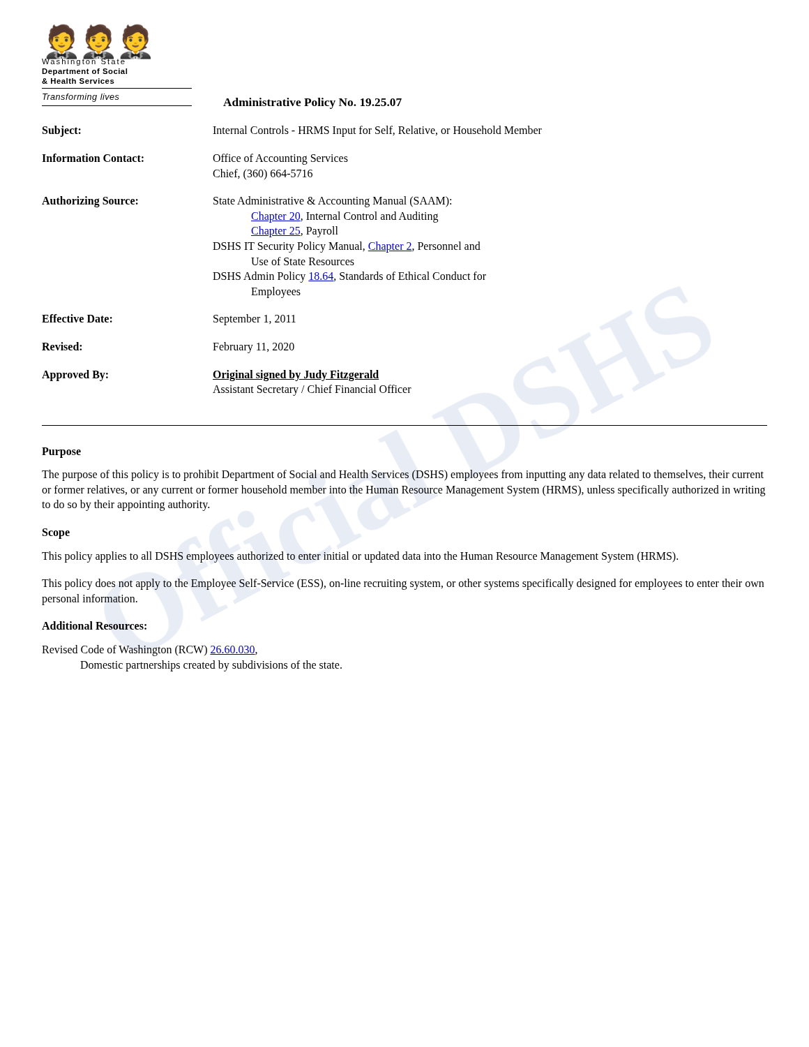Official DSHS
🤵🤵🤵
Washington State
Department of Social
& Health Services
Transforming lives
Administrative Policy No. 19.25.07
| Subject: | Internal Controls - HRMS Input for Self, Relative, or Household Member |
| Information Contact: | Office of Accounting Services Chief, (360) 664-5716 |
| Authorizing Source: | State Administrative & Accounting Manual (SAAM): Chapter 20 , Internal Control and Auditing Chapter 25 , Payroll DSHS IT Security Policy Manual, Chapter 2 , Personnel and Use of State Resources DSHS Admin Policy 18.64 , Standards of Ethical Conduct for Employees |
| Effective Date: | September 1, 2011 |
| Revised: | February 11, 2020 |
| Approved By: | Original signed by Judy Fitzgerald Assistant Secretary / Chief Financial Officer |
Purpose
The purpose of this policy is to prohibit Department of Social and Health Services (DSHS) employees from inputting any data related to themselves, their current or former relatives, or any current or former household member into the Human Resource Management System (HRMS), unless specifically authorized in writing to do so by their appointing authority.
Scope
This policy applies to all DSHS employees authorized to enter initial or updated data into the Human Resource Management System (HRMS).
This policy does not apply to the Employee Self-Service (ESS), on-line recruiting system, or other systems specifically designed for employees to enter their own personal information.
Additional Resources:
Revised Code of Washington (RCW) 26.60.030,
Domestic partnerships created by subdivisions of the state.